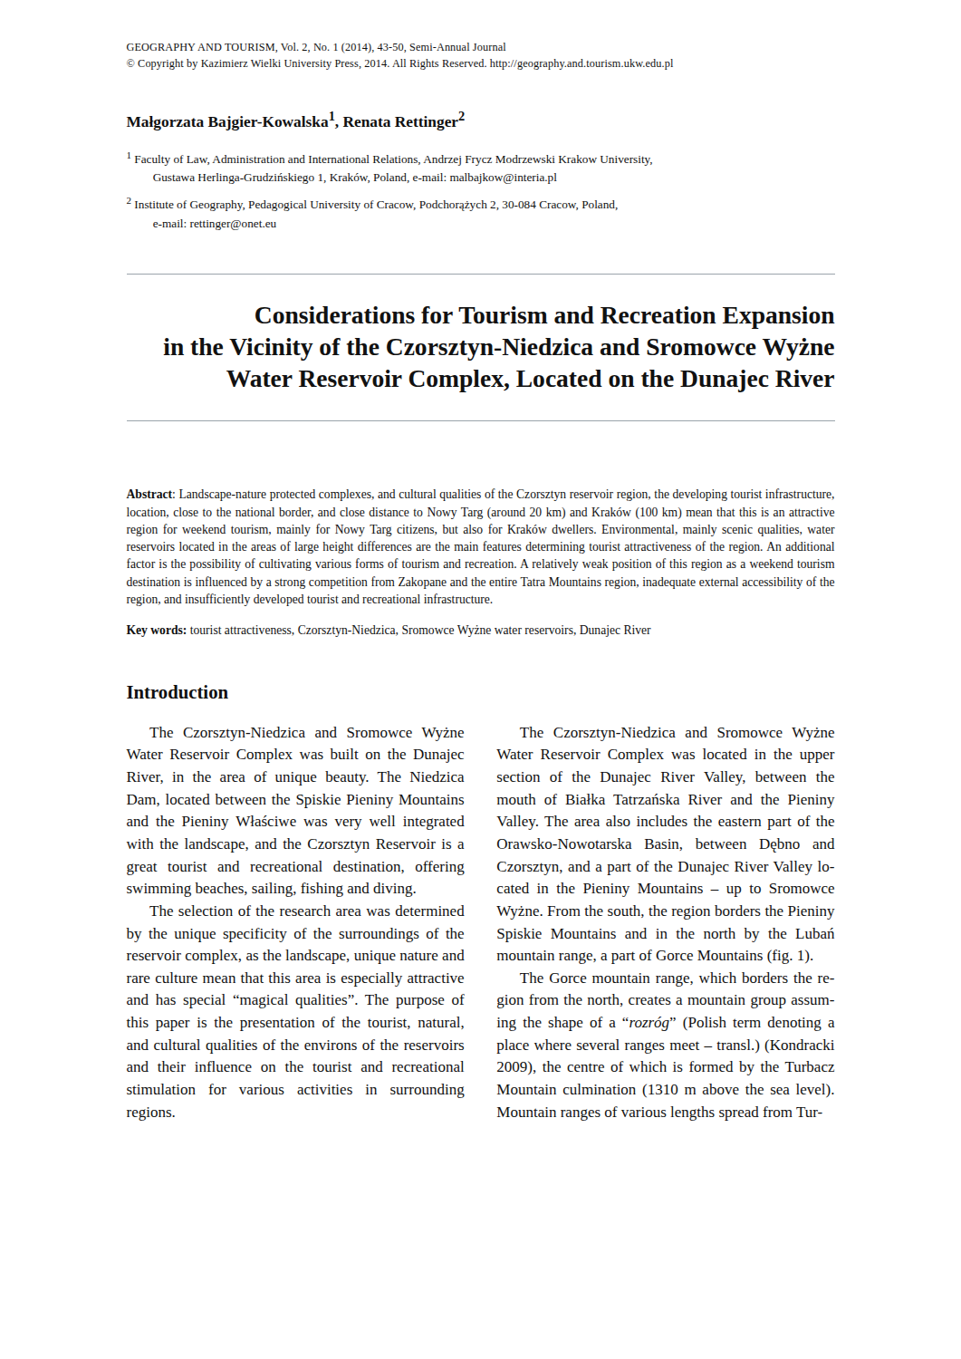GEOGRAPHY AND TOURISM, Vol. 2, No. 1 (2014), 43-50, Semi-Annual Journal © Copyright by Kazimierz Wielki University Press, 2014. All Rights Reserved. http://geography.and.tourism.ukw.edu.pl
Małgorzata Bajgier-Kowalska1, Renata Rettinger2
1 Faculty of Law, Administration and International Relations, Andrzej Frycz Modrzewski Krakow University,Gustawa Herlinga-Grudzińskiego 1, Kraków, Poland, e-mail: malbajkow@interia.pl
2 Institute of Geography, Pedagogical University of Cracow, Podchorążych 2, 30-084 Cracow, Poland,e-mail: rettinger@onet.eu
Considerations for Tourism and Recreation Expansion
in the Vicinity of the Czorsztyn-Niedzica and Sromowce Wyżne
Water Reservoir Complex, Located on the Dunajec River
Abstract: Landscape-nature protected complexes, and cultural qualities of the Czorsztyn reservoir region, the developing tourist infrastructure, location, close to the national border, and close distance to Nowy Targ (around 20 km) and Kraków (100 km) mean that this is an attractive region for weekend tourism, mainly for Nowy Targ citizens, but also for Kraków dwellers. Environmental, mainly scenic qualities, water reservoirs located in the areas of large height differences are the main features determining tourist attractiveness of the region. An additional factor is the possibility of cultivating various forms of tourism and recreation. A relatively weak position of this region as a weekend tourism destination is influenced by a strong competition from Zakopane and the entire Tatra Mountains region, inadequate external accessibility of the region, and insufficiently developed tourist and recreational infrastructure.
Key words: tourist attractiveness, Czorsztyn-Niedzica, Sromowce Wyżne water reservoirs, Dunajec River
Introduction
The Czorsztyn-Niedzica and Sromowce Wyżne Water Reservoir Complex was built on the Dunajec River, in the area of unique beauty. The Niedzica Dam, located between the Spiskie Pieniny Mountains and the Pieniny Właściwe was very well integrated with the landscape, and the Czorsztyn Reservoir is a great tourist and recreational destination, offering swimming beaches, sailing, fishing and diving.
The selection of the research area was determined by the unique specificity of the surroundings of the reservoir complex, as the landscape, unique nature and rare culture mean that this area is especially attractive and has special “magical qualities”. The purpose of this paper is the presentation of the tourist, natural, and cultural qualities of the environs of the reservoirs and their influence on the tourist and recreational stimulation for various activities in surrounding regions.
The Czorsztyn-Niedzica and Sromowce Wyżne Water Reservoir Complex was located in the upper section of the Dunajec River Valley, between the mouth of Białka Tatrzańska River and the Pieniny Valley. The area also includes the eastern part of the Orawsko-Nowotarska Basin, between Dębno and Czorsztyn, and a part of the Dunajec River Valley located in the Pieniny Mountains – up to Sromowce Wyżne. From the south, the region borders the Pieniny Spiskie Mountains and in the north by the Lubań mountain range, a part of Gorce Mountains (fig. 1).
The Gorce mountain range, which borders the region from the north, creates a mountain group assuming the shape of a “rozróg” (Polish term denoting a place where several ranges meet – transl.) (Kondracki 2009), the centre of which is formed by the Turbacz Mountain culmination (1310 m above the sea level). Mountain ranges of various lengths spread from Tur-